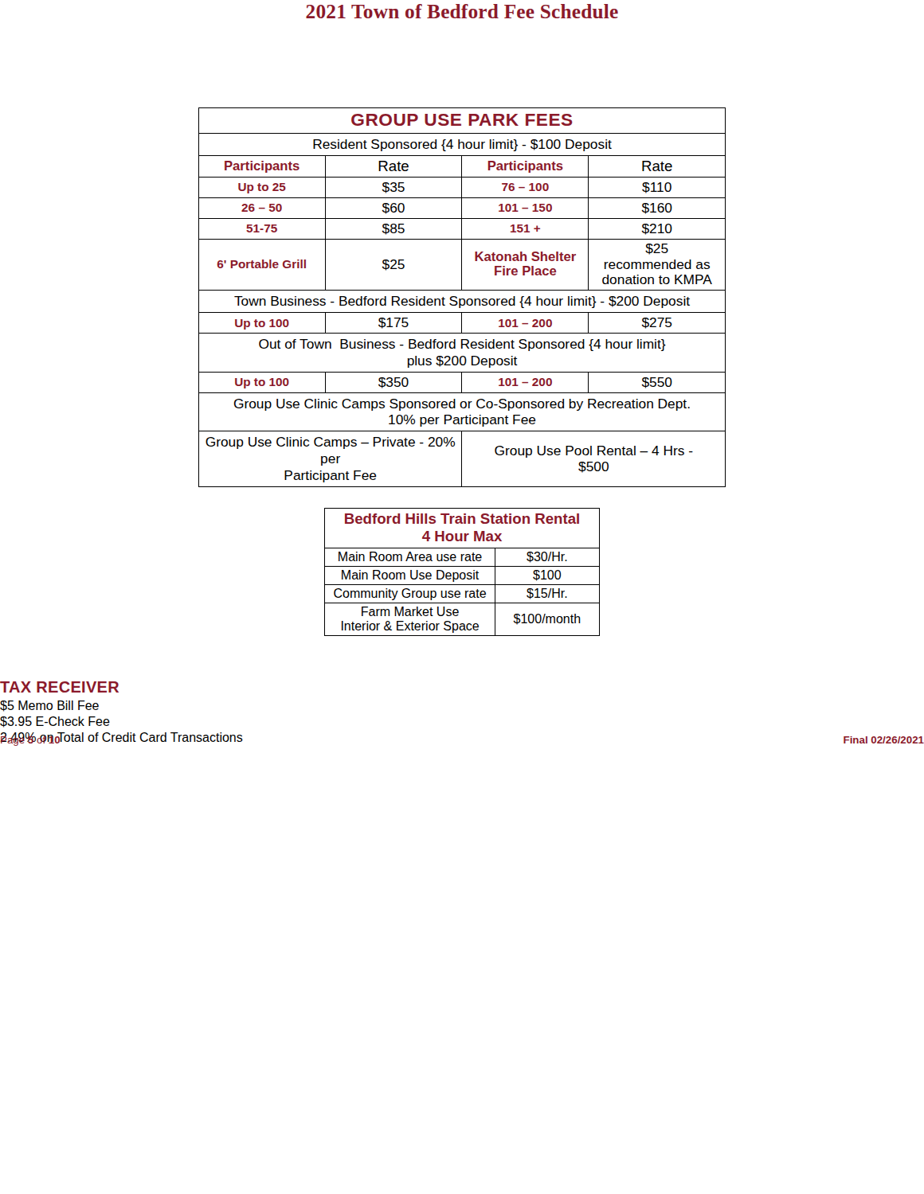2021 Town of Bedford Fee Schedule
| GROUP USE PARK FEES |
| Resident Sponsored {4 hour limit} - $100 Deposit |
| Participants | Rate | Participants | Rate |
| Up to 25 | $35 | 76 – 100 | $110 |
| 26 – 50 | $60 | 101 – 150 | $160 |
| 51-75 | $85 | 151 + | $210 |
| 6' Portable Grill | $25 | Katonah Shelter Fire Place | $25 recommended as donation to KMPA |
| Town Business - Bedford Resident Sponsored {4 hour limit} - $200 Deposit |
| Up to 100 | $175 | 101 – 200 | $275 |
| Out of Town Business - Bedford Resident Sponsored {4 hour limit} plus $200 Deposit |
| Up to 100 | $350 | 101 – 200 | $550 |
| Group Use Clinic Camps Sponsored or Co-Sponsored by Recreation Dept. 10% per Participant Fee |
| Group Use Clinic Camps – Private - 20% per Participant Fee | Group Use Pool Rental – 4 Hrs - $500 |
| Bedford Hills Train Station Rental 4 Hour Max |
| Main Room Area use rate | $30/Hr. |
| Main Room Use Deposit | $100 |
| Community Group use rate | $15/Hr. |
| Farm Market Use Interior & Exterior Space | $100/month |
TAX RECEIVER
$5 Memo Bill Fee
$3.95 E-Check Fee
2.49% on Total of Credit Card Transactions
Page 5 of 10 Final 02/26/2021